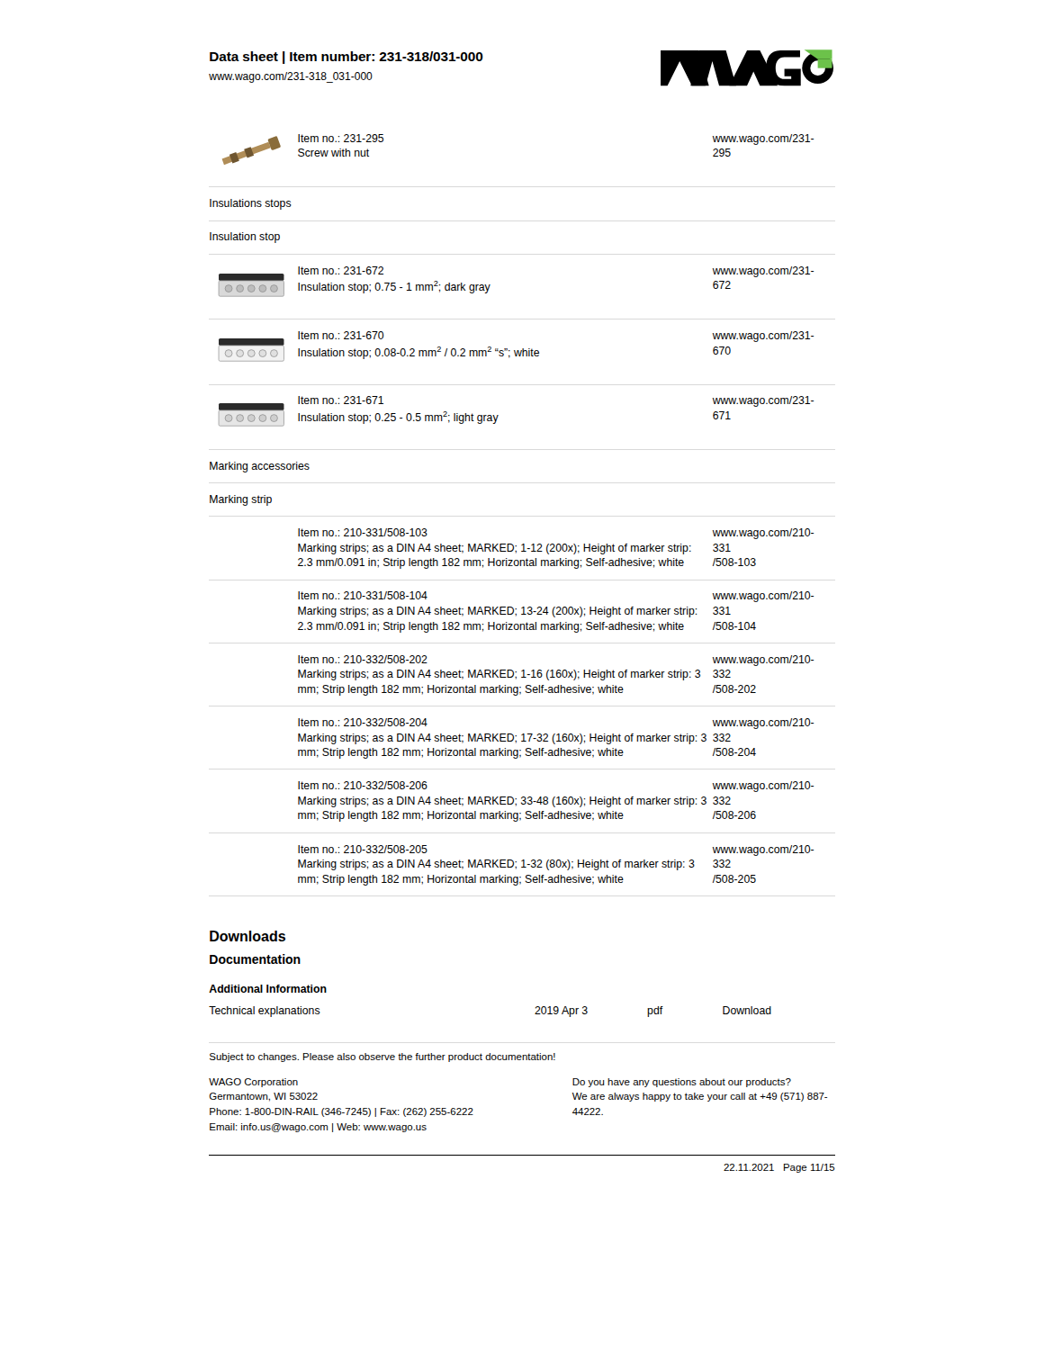Data sheet | Item number: 231-318/031-000
www.wago.com/231-318_031-000
| | Item no.: 231-295 Screw with nut | www.wago.com/231-295 |
| Insulations stops |
| Insulation stop |
| | Item no.: 231-672 Insulation stop; 0.75 - 1 mm 2 ; dark gray | www.wago.com/231-672 |
| | Item no.: 231-670 Insulation stop; 0.08-0.2 mm 2 / 0.2 mm 2 “s”; white | www.wago.com/231-670 |
| | Item no.: 231-671 Insulation stop; 0.25 - 0.5 mm 2 ; light gray | www.wago.com/231-671 |
| Marking accessories |
| Marking strip |
| | Item no.: 210-331/508-103 Marking strips; as a DIN A4 sheet; MARKED; 1-12 (200x); Height of marker strip: 2.3 mm/0.091 in; Strip length 182 mm; Horizontal marking; Self-adhesive; white | www.wago.com/210-331 /508-103 |
| | Item no.: 210-331/508-104 Marking strips; as a DIN A4 sheet; MARKED; 13-24 (200x); Height of marker strip: 2.3 mm/0.091 in; Strip length 182 mm; Horizontal marking; Self-adhesive; white | www.wago.com/210-331 /508-104 |
| | Item no.: 210-332/508-202 Marking strips; as a DIN A4 sheet; MARKED; 1-16 (160x); Height of marker strip: 3 mm; Strip length 182 mm; Horizontal marking; Self-adhesive; white | www.wago.com/210-332 /508-202 |
| | Item no.: 210-332/508-204 Marking strips; as a DIN A4 sheet; MARKED; 17-32 (160x); Height of marker strip: 3 mm; Strip length 182 mm; Horizontal marking; Self-adhesive; white | www.wago.com/210-332 /508-204 |
| | Item no.: 210-332/508-206 Marking strips; as a DIN A4 sheet; MARKED; 33-48 (160x); Height of marker strip: 3 mm; Strip length 182 mm; Horizontal marking; Self-adhesive; white | www.wago.com/210-332 /508-206 |
| | Item no.: 210-332/508-205 Marking strips; as a DIN A4 sheet; MARKED; 1-32 (80x); Height of marker strip: 3 mm; Strip length 182 mm; Horizontal marking; Self-adhesive; white | www.wago.com/210-332 /508-205 |
Downloads
Documentation
Additional Information
| Technical explanations | 2019 Apr 3 | pdf | Download |
Subject to changes. Please also observe the further product documentation!
WAGO Corporation
Germantown, WI 53022
Phone: 1-800-DIN-RAIL (346-7245) | Fax: (262) 255-6222
Email: info.us@wago.com | Web: www.wago.us
Do you have any questions about our products?
We are always happy to take your call at +49 (571) 887-44222.
22.11.2021 Page 11/15